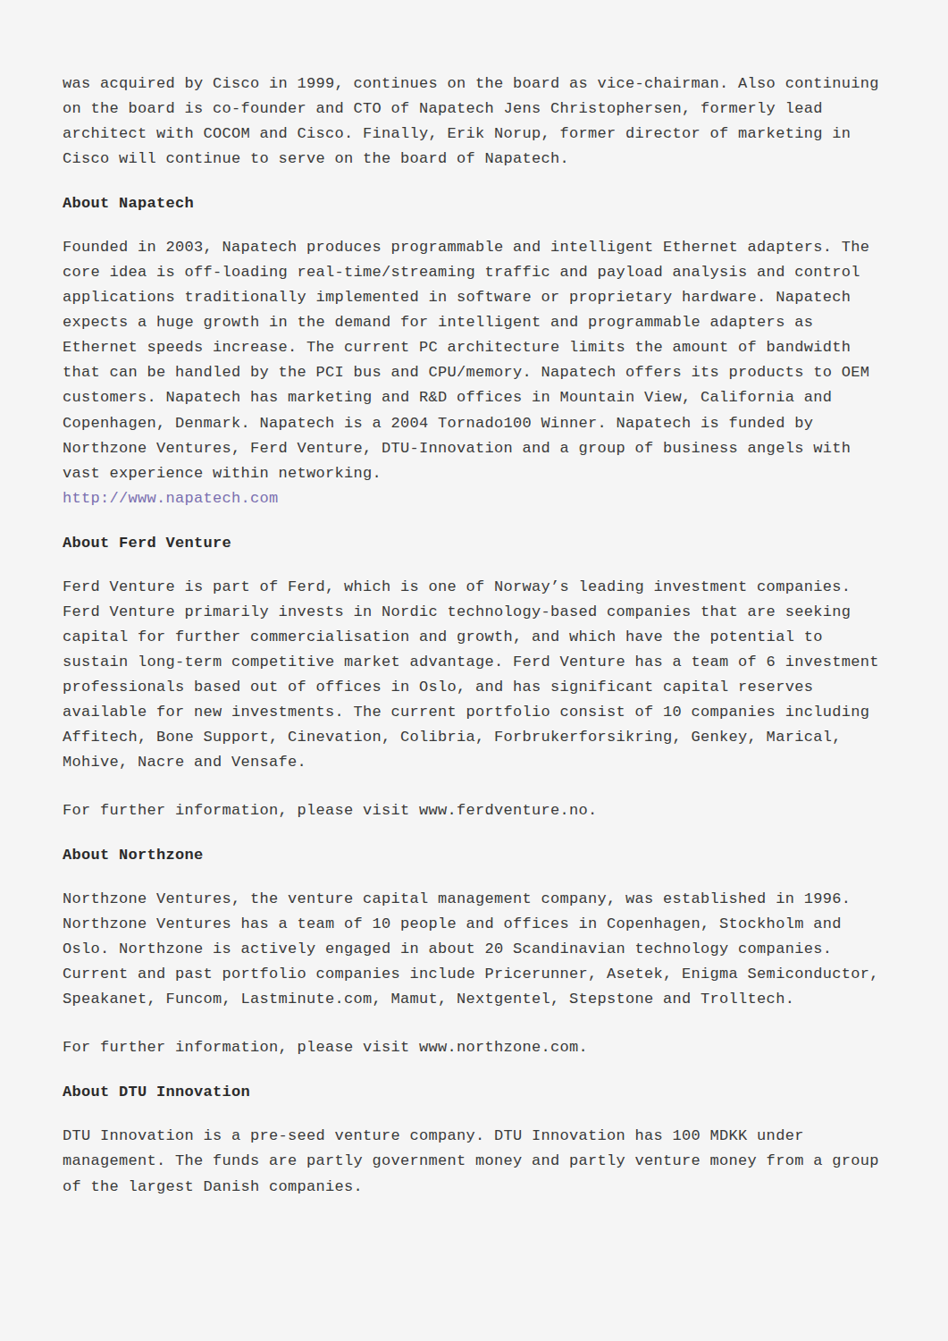was acquired by Cisco in 1999, continues on the board as vice-chairman. Also continuing on the board is co-founder and CTO of Napatech Jens Christophersen, formerly lead architect with COCOM and Cisco. Finally, Erik Norup, former director of marketing in Cisco will continue to serve on the board of Napatech.
About Napatech
Founded in 2003, Napatech produces programmable and intelligent Ethernet adapters. The core idea is off-loading real-time/streaming traffic and payload analysis and control applications traditionally implemented in software or proprietary hardware. Napatech expects a huge growth in the demand for intelligent and programmable adapters as Ethernet speeds increase. The current PC architecture limits the amount of bandwidth that can be handled by the PCI bus and CPU/memory. Napatech offers its products to OEM customers. Napatech has marketing and R&D offices in Mountain View, California and Copenhagen, Denmark. Napatech is a 2004 Tornado100 Winner. Napatech is funded by Northzone Ventures, Ferd Venture, DTU-Innovation and a group of business angels with vast experience within networking.
http://www.napatech.com
About Ferd Venture
Ferd Venture is part of Ferd, which is one of Norway’s leading investment companies. Ferd Venture primarily invests in Nordic technology-based companies that are seeking capital for further commercialisation and growth, and which have the potential to sustain long-term competitive market advantage. Ferd Venture has a team of 6 investment professionals based out of offices in Oslo, and has significant capital reserves available for new investments. The current portfolio consist of 10 companies including Affitech, Bone Support, Cinevation, Colibria, Forbrukerforsikring, Genkey, Marical, Mohive, Nacre and Vensafe.
For further information, please visit www.ferdventure.no.
About Northzone
Northzone Ventures, the venture capital management company, was established in 1996. Northzone Ventures has a team of 10 people and offices in Copenhagen, Stockholm and Oslo. Northzone is actively engaged in about 20 Scandinavian technology companies. Current and past portfolio companies include Pricerunner, Asetek, Enigma Semiconductor, Speakanet, Funcom, Lastminute.com, Mamut, Nextgentel, Stepstone and Trolltech.
For further information, please visit www.northzone.com.
About DTU Innovation
DTU Innovation is a pre-seed venture company. DTU Innovation has 100 MDKK under management. The funds are partly government money and partly venture money from a group of the largest Danish companies.